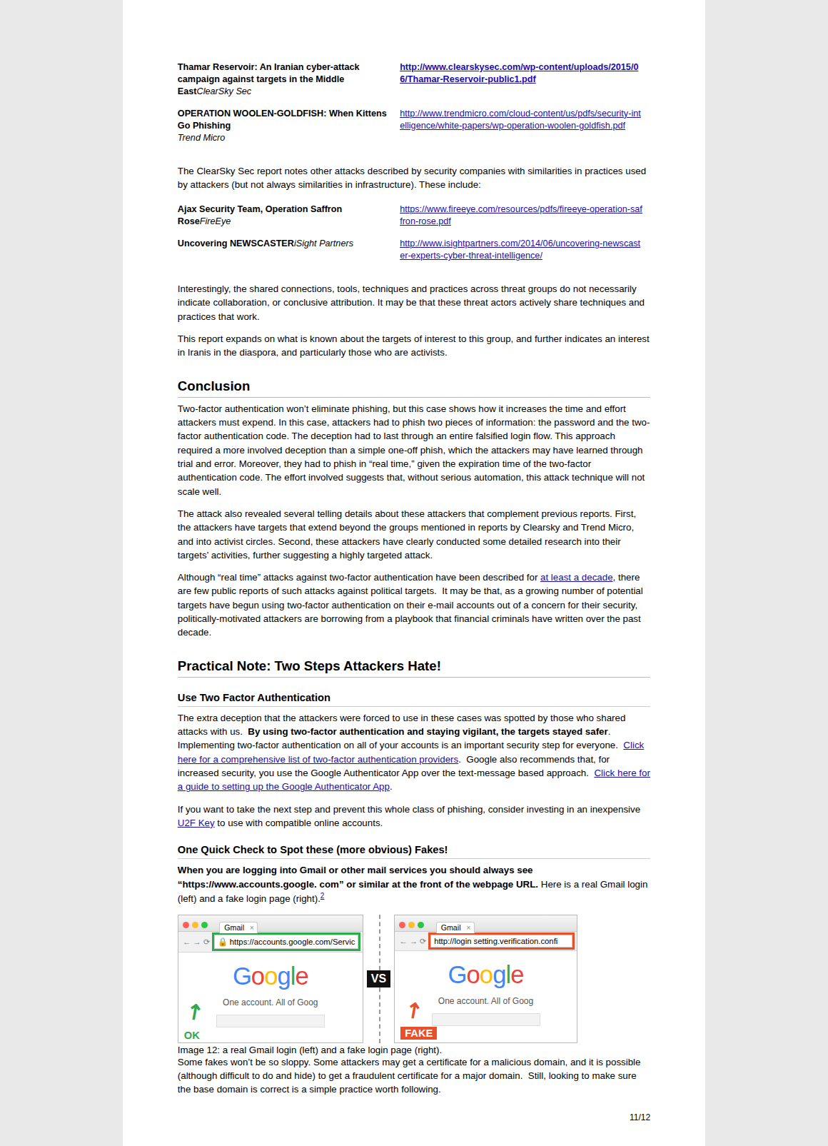| Thamar Reservoir: An Iranian cyber-attack campaign against targets in the Middle East ClearSky Sec | http://www.clearskysec.com/wp-content/uploads/2015/06/Thamar-Reservoir-public1.pdf |
| OPERATION WOOLEN-GOLDFISH: When Kittens Go Phishing Trend Micro | http://www.trendmicro.com/cloud-content/us/pdfs/security-intelligence/white-papers/wp-operation-woolen-goldfish.pdf |
The ClearSky Sec report notes other attacks described by security companies with similarities in practices used by attackers (but not always similarities in infrastructure). These include:
| Ajax Security Team, Operation Saffron Rose FireEye | https://www.fireeye.com/resources/pdfs/fireeye-operation-saffron-rose.pdf |
| Uncovering NEWSCASTER iSight Partners | http://www.isightpartners.com/2014/06/uncovering-newscaster-experts-cyber-threat-intelligence/ |
Interestingly, the shared connections, tools, techniques and practices across threat groups do not necessarily indicate collaboration, or conclusive attribution. It may be that these threat actors actively share techniques and practices that work.
This report expands on what is known about the targets of interest to this group, and further indicates an interest in Iranis in the diaspora, and particularly those who are activists.
Conclusion
Two-factor authentication won’t eliminate phishing, but this case shows how it increases the time and effort attackers must expend. In this case, attackers had to phish two pieces of information: the password and the two-factor authentication code. The deception had to last through an entire falsified login flow. This approach required a more involved deception than a simple one-off phish, which the attackers may have learned through trial and error. Moreover, they had to phish in “real time,” given the expiration time of the two-factor authentication code. The effort involved suggests that, without serious automation, this attack technique will not scale well.
The attack also revealed several telling details about these attackers that complement previous reports. First, the attackers have targets that extend beyond the groups mentioned in reports by Clearsky and Trend Micro, and into activist circles. Second, these attackers have clearly conducted some detailed research into their targets’ activities, further suggesting a highly targeted attack.
Although “real time” attacks against two-factor authentication have been described for at least a decade, there are few public reports of such attacks against political targets. It may be that, as a growing number of potential targets have begun using two-factor authentication on their e-mail accounts out of a concern for their security, politically-motivated attackers are borrowing from a playbook that financial criminals have written over the past decade.
Practical Note: Two Steps Attackers Hate!
Use Two Factor Authentication
The extra deception that the attackers were forced to use in these cases was spotted by those who shared attacks with us. By using two-factor authentication and staying vigilant, the targets stayed safer. Implementing two-factor authentication on all of your accounts is an important security step for everyone. Click here for a comprehensive list of two-factor authentication providers. Google also recommends that, for increased security, you use the Google Authenticator App over the text-message based approach. Click here for a guide to setting up the Google Authenticator App.
If you want to take the next step and prevent this whole class of phishing, consider investing in an inexpensive U2F Key to use with compatible online accounts.
One Quick Check to Spot these (more obvious) Fakes!
When you are logging into Gmail or other mail services you should always see “https://www.accounts.google. com” or similar at the front of the webpage URL. Here is a real Gmail login (left) and a fake login page (right).2
Gmail ×
← → ⟳ 🔒https://accounts.google.com/Servic
Google
One account. All of Goog
↗
OK
VS
Gmail ×
← → ⟳ http://login setting.verification.confi
Google
One account. All of Goog
↗
FAKE
Image 12: a real Gmail login (left) and a fake login page (right).
Some fakes won’t be so sloppy. Some attackers may get a certificate for a malicious domain, and it is possible (although difficult to do and hide) to get a fraudulent certificate for a major domain. Still, looking to make sure the base domain is correct is a simple practice worth following.
11/12